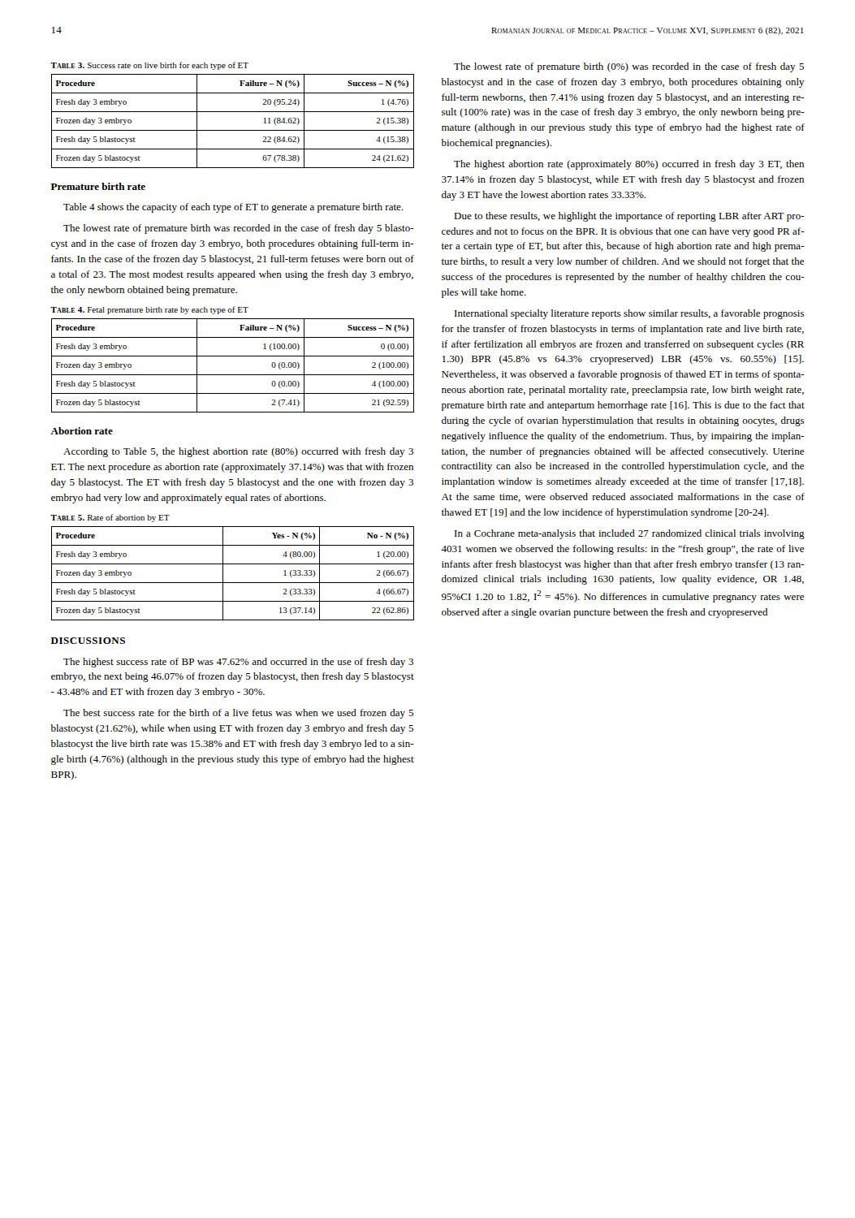14 Romanian Journal of Medical Practice – Volume XVI, Supplement 6 (82), 2021
Table 3. Success rate on live birth for each type of ET
| Procedure | Failure – N (%) | Success – N (%) |
| --- | --- | --- |
| Fresh day 3 embryo | 20 (95.24) | 1 (4.76) |
| Frozen day 3 embryo | 11 (84.62) | 2 (15.38) |
| Fresh day 5 blastocyst | 22 (84.62) | 4 (15.38) |
| Frozen day 5 blastocyst | 67 (78.38) | 24 (21.62) |
Premature birth rate
Table 4 shows the capacity of each type of ET to generate a premature birth rate.
The lowest rate of premature birth was recorded in the case of fresh day 5 blastocyst and in the case of frozen day 3 embryo, both procedures obtaining full-term infants. In the case of the frozen day 5 blastocyst, 21 full-term fetuses were born out of a total of 23. The most modest results appeared when using the fresh day 3 embryo, the only newborn obtained being premature.
Table 4. Fetal premature birth rate by each type of ET
| Procedure | Failure – N (%) | Success – N (%) |
| --- | --- | --- |
| Fresh day 3 embryo | 1 (100.00) | 0 (0.00) |
| Frozen day 3 embryo | 0 (0.00) | 2 (100.00) |
| Fresh day 5 blastocyst | 0 (0.00) | 4 (100.00) |
| Frozen day 5 blastocyst | 2 (7.41) | 21 (92.59) |
Abortion rate
According to Table 5, the highest abortion rate (80%) occurred with fresh day 3 ET. The next procedure as abortion rate (approximately 37.14%) was that with frozen day 5 blastocyst. The ET with fresh day 5 blastocyst and the one with frozen day 3 embryo had very low and approximately equal rates of abortions.
Table 5. Rate of abortion by ET
| Procedure | Yes - N (%) | No - N (%) |
| --- | --- | --- |
| Fresh day 3 embryo | 4 (80.00) | 1 (20.00) |
| Frozen day 3 embryo | 1 (33.33) | 2 (66.67) |
| Fresh day 5 blastocyst | 2 (33.33) | 4 (66.67) |
| Frozen day 5 blastocyst | 13 (37.14) | 22 (62.86) |
DISCUSSIONS
The highest success rate of BP was 47.62% and occurred in the use of fresh day 3 embryo, the next being 46.07% of frozen day 5 blastocyst, then fresh day 5 blastocyst - 43.48% and ET with frozen day 3 embryo - 30%.
The best success rate for the birth of a live fetus was when we used frozen day 5 blastocyst (21.62%), while when using ET with frozen day 3 embryo and fresh day 5 blastocyst the live birth rate was 15.38% and ET with fresh day 3 embryo led to a single birth (4.76%) (although in the previous study this type of embryo had the highest BPR).
The lowest rate of premature birth (0%) was recorded in the case of fresh day 5 blastocyst and in the case of frozen day 3 embryo, both procedures obtaining only full-term newborns, then 7.41% using frozen day 5 blastocyst, and an interesting result (100% rate) was in the case of fresh day 3 embryo, the only newborn being premature (although in our previous study this type of embryo had the highest rate of biochemical pregnancies).
The highest abortion rate (approximately 80%) occurred in fresh day 3 ET, then 37.14% in frozen day 5 blastocyst, while ET with fresh day 5 blastocyst and frozen day 3 ET have the lowest abortion rates 33.33%.
Due to these results, we highlight the importance of reporting LBR after ART procedures and not to focus on the BPR. It is obvious that one can have very good PR after a certain type of ET, but after this, because of high abortion rate and high premature births, to result a very low number of children. And we should not forget that the success of the procedures is represented by the number of healthy children the couples will take home.
International specialty literature reports show similar results, a favorable prognosis for the transfer of frozen blastocysts in terms of implantation rate and live birth rate, if after fertilization all embryos are frozen and transferred on subsequent cycles (RR 1.30) BPR (45.8% vs 64.3% cryopreserved) LBR (45% vs. 60.55%) [15]. Nevertheless, it was observed a favorable prognosis of thawed ET in terms of spontaneous abortion rate, perinatal mortality rate, preeclampsia rate, low birth weight rate, premature birth rate and antepartum hemorrhage rate [16]. This is due to the fact that during the cycle of ovarian hyperstimulation that results in obtaining oocytes, drugs negatively influence the quality of the endometrium. Thus, by impairing the implantation, the number of pregnancies obtained will be affected consecutively. Uterine contractility can also be increased in the controlled hyperstimulation cycle, and the implantation window is sometimes already exceeded at the time of transfer [17,18]. At the same time, were observed reduced associated malformations in the case of thawed ET [19] and the low incidence of hyperstimulation syndrome [20-24].
In a Cochrane meta-analysis that included 27 randomized clinical trials involving 4031 women we observed the following results: in the "fresh group", the rate of live infants after fresh blastocyst was higher than that after fresh embryo transfer (13 randomized clinical trials including 1630 patients, low quality evidence, OR 1.48, 95%CI 1.20 to 1.82, I2 = 45%). No differences in cumulative pregnancy rates were observed after a single ovarian puncture between the fresh and cryopreserved